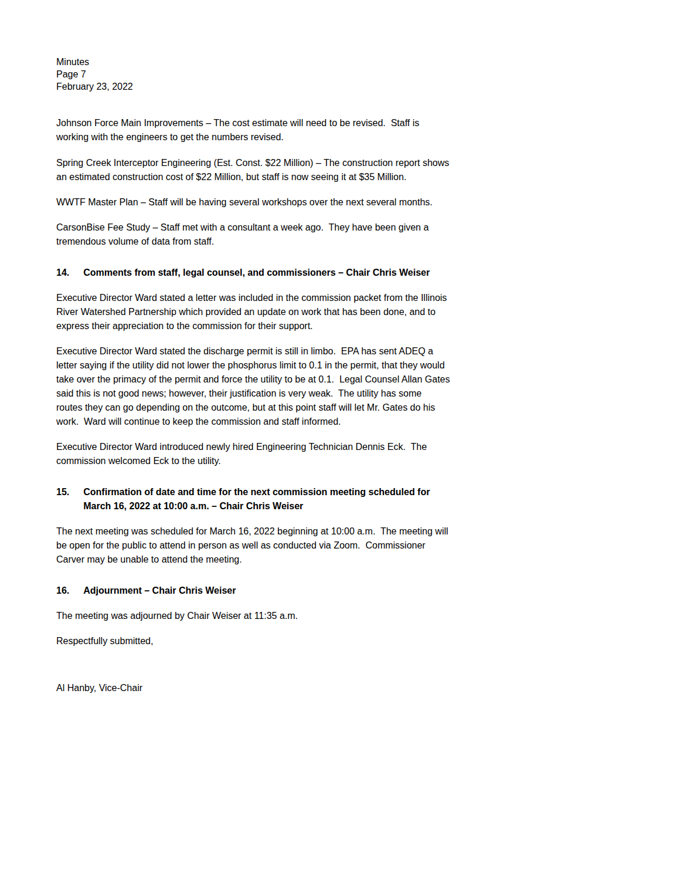Minutes
Page 7
February 23, 2022
Johnson Force Main Improvements – The cost estimate will need to be revised. Staff is working with the engineers to get the numbers revised.
Spring Creek Interceptor Engineering (Est. Const. $22 Million) – The construction report shows an estimated construction cost of $22 Million, but staff is now seeing it at $35 Million.
WWTF Master Plan – Staff will be having several workshops over the next several months.
CarsonBise Fee Study – Staff met with a consultant a week ago. They have been given a tremendous volume of data from staff.
14. Comments from staff, legal counsel, and commissioners – Chair Chris Weiser
Executive Director Ward stated a letter was included in the commission packet from the Illinois River Watershed Partnership which provided an update on work that has been done, and to express their appreciation to the commission for their support.
Executive Director Ward stated the discharge permit is still in limbo. EPA has sent ADEQ a letter saying if the utility did not lower the phosphorus limit to 0.1 in the permit, that they would take over the primacy of the permit and force the utility to be at 0.1. Legal Counsel Allan Gates said this is not good news; however, their justification is very weak. The utility has some routes they can go depending on the outcome, but at this point staff will let Mr. Gates do his work. Ward will continue to keep the commission and staff informed.
Executive Director Ward introduced newly hired Engineering Technician Dennis Eck. The commission welcomed Eck to the utility.
15. Confirmation of date and time for the next commission meeting scheduled for March 16, 2022 at 10:00 a.m. – Chair Chris Weiser
The next meeting was scheduled for March 16, 2022 beginning at 10:00 a.m. The meeting will be open for the public to attend in person as well as conducted via Zoom. Commissioner Carver may be unable to attend the meeting.
16. Adjournment – Chair Chris Weiser
The meeting was adjourned by Chair Weiser at 11:35 a.m.
Respectfully submitted,
Al Hanby, Vice-Chair